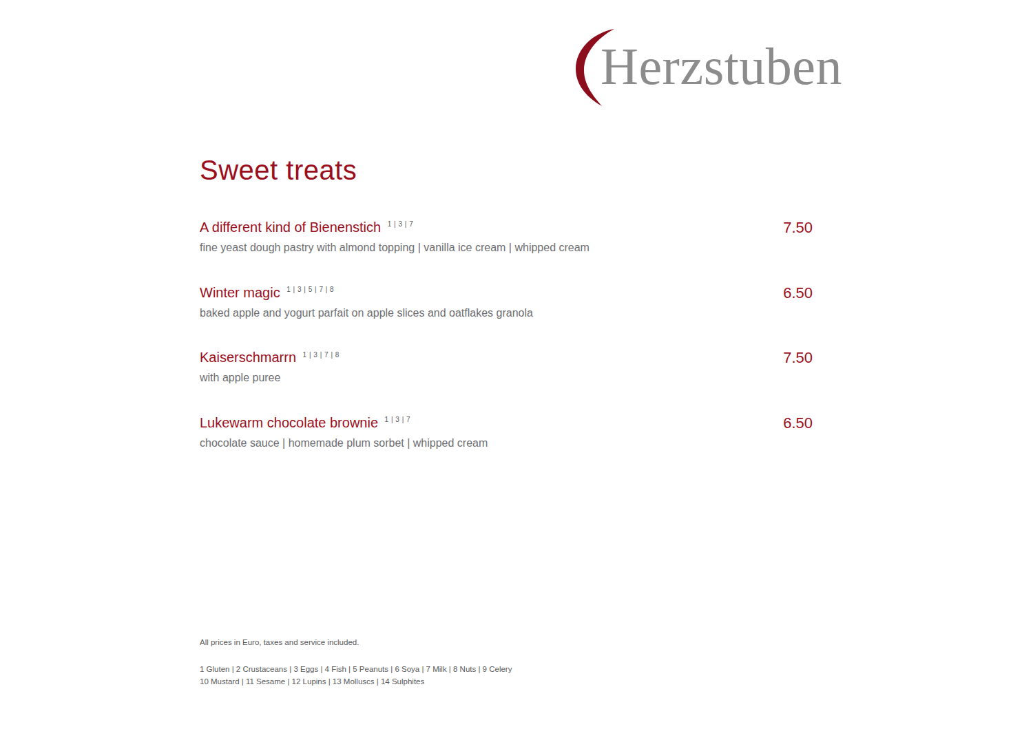Herzstuben
Sweet treats
A different kind of Bienenstich 1 | 3 | 7
fine yeast dough pastry with almond topping | vanilla ice cream | whipped cream
7.50
Winter magic 1 | 3 | 5 | 7 | 8
baked apple and yogurt parfait on apple slices and oatflakes granola
6.50
Kaiserschmarrn 1 | 3 | 7 | 8
with apple puree
7.50
Lukewarm chocolate brownie 1 | 3 | 7
chocolate sauce | homemade plum sorbet | whipped cream
6.50
All prices in Euro, taxes and service included.
1 Gluten | 2 Crustaceans | 3 Eggs | 4 Fish | 5 Peanuts | 6 Soya | 7 Milk | 8 Nuts | 9 Celery
10 Mustard | 11 Sesame | 12 Lupins | 13 Molluscs | 14 Sulphites